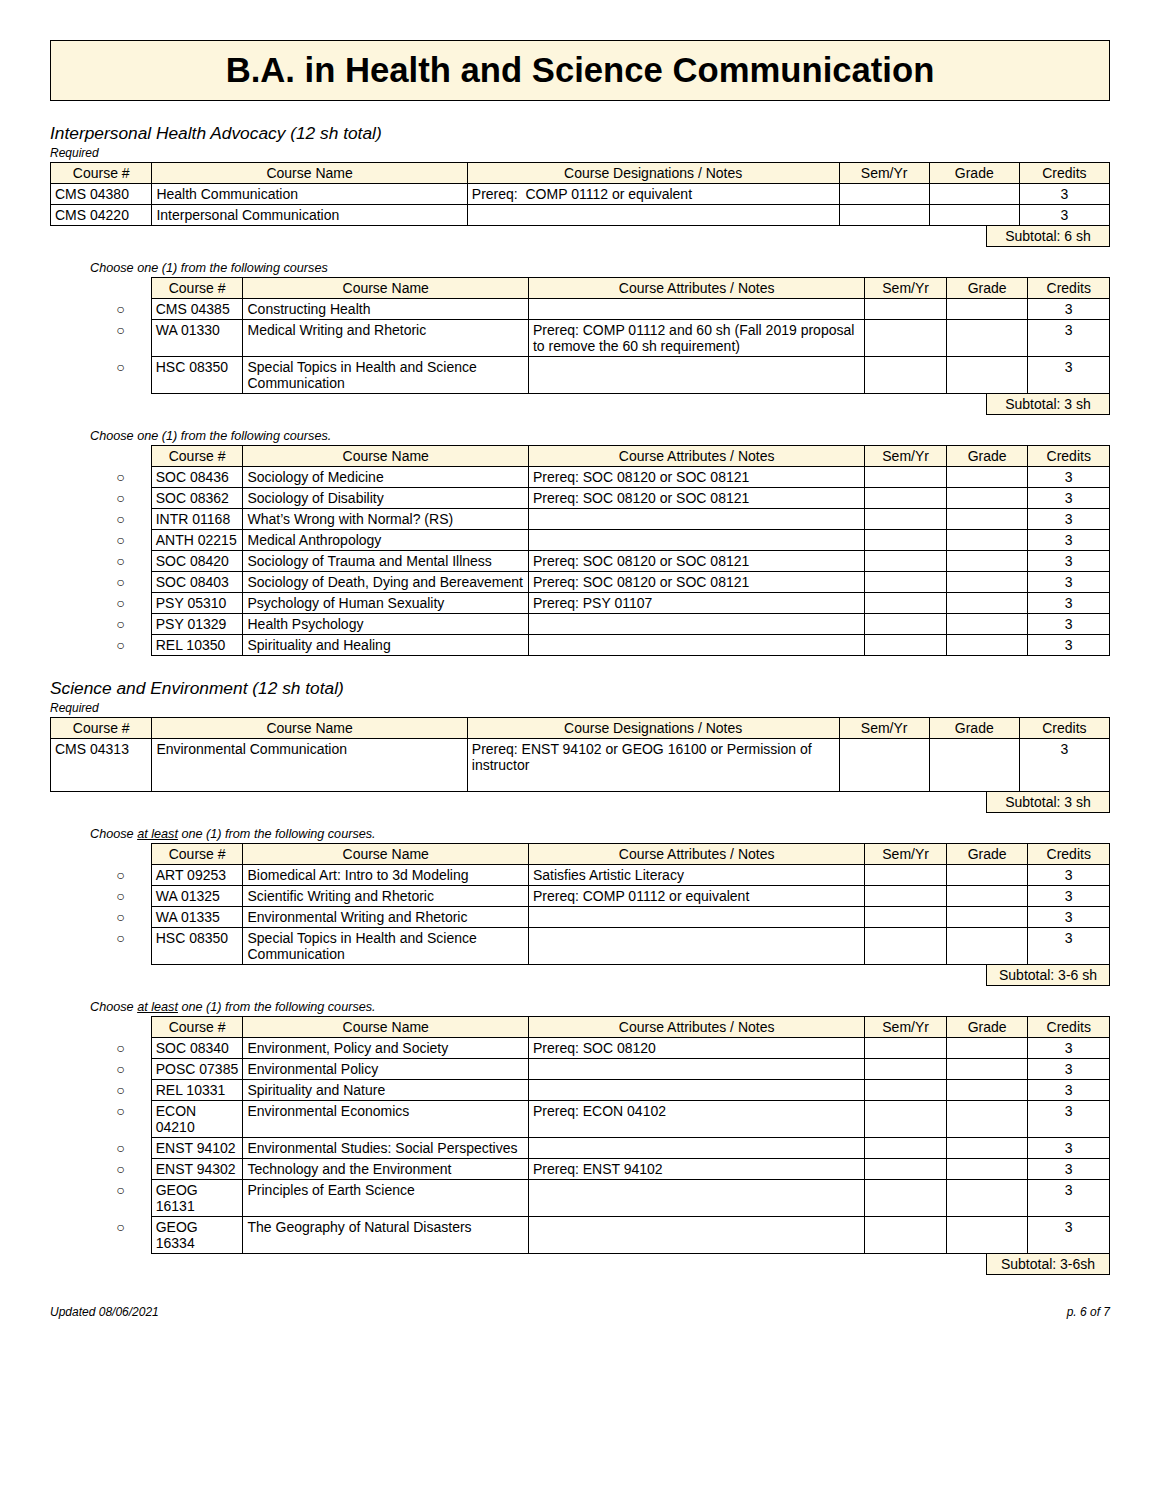B.A. in Health and Science Communication
Interpersonal Health Advocacy (12 sh total)
Required
| Course # | Course Name | Course Designations / Notes | Sem/Yr | Grade | Credits |
| --- | --- | --- | --- | --- | --- |
| CMS 04380 | Health Communication | Prereq: COMP 01112 or equivalent | | | 3 |
| CMS 04220 | Interpersonal Communication | | | | 3 |
Subtotal: 6 sh
Choose one (1) from the following courses
| | Course # | Course Name | Course Attributes / Notes | Sem/Yr | Grade | Credits |
| --- | --- | --- | --- | --- | --- | --- |
| ○ | CMS 04385 | Constructing Health | | | | 3 |
| ○ | WA 01330 | Medical Writing and Rhetoric | Prereq: COMP 01112 and 60 sh (Fall 2019 proposal to remove the 60 sh requirement) | | | 3 |
| ○ | HSC 08350 | Special Topics in Health and Science Communication | | | | 3 |
Subtotal: 3 sh
Choose one (1) from the following courses.
| | Course # | Course Name | Course Attributes / Notes | Sem/Yr | Grade | Credits |
| --- | --- | --- | --- | --- | --- | --- |
| ○ | SOC 08436 | Sociology of Medicine | Prereq: SOC 08120 or SOC 08121 | | | 3 |
| ○ | SOC 08362 | Sociology of Disability | Prereq: SOC 08120 or SOC 08121 | | | 3 |
| ○ | INTR 01168 | What’s Wrong with Normal? (RS) | | | | 3 |
| ○ | ANTH 02215 | Medical Anthropology | | | | 3 |
| ○ | SOC 08420 | Sociology of Trauma and Mental Illness | Prereq: SOC 08120 or SOC 08121 | | | 3 |
| ○ | SOC 08403 | Sociology of Death, Dying and Bereavement | Prereq: SOC 08120 or SOC 08121 | | | 3 |
| ○ | PSY 05310 | Psychology of Human Sexuality | Prereq: PSY 01107 | | | 3 |
| ○ | PSY 01329 | Health Psychology | | | | 3 |
| ○ | REL 10350 | Spirituality and Healing | | | | 3 |
Science and Environment (12 sh total)
Required
| Course # | Course Name | Course Designations / Notes | Sem/Yr | Grade | Credits |
| --- | --- | --- | --- | --- | --- |
| CMS 04313 | Environmental Communication | Prereq: ENST 94102 or GEOG 16100 or Permission of instructor | | | 3 |
Subtotal: 3 sh
Choose at least one (1) from the following courses.
| | Course # | Course Name | Course Attributes / Notes | Sem/Yr | Grade | Credits |
| --- | --- | --- | --- | --- | --- | --- |
| ○ | ART 09253 | Biomedical Art: Intro to 3d Modeling | Satisfies Artistic Literacy | | | 3 |
| ○ | WA 01325 | Scientific Writing and Rhetoric | Prereq: COMP 01112 or equivalent | | | 3 |
| ○ | WA 01335 | Environmental Writing and Rhetoric | | | | 3 |
| ○ | HSC 08350 | Special Topics in Health and Science Communication | | | | 3 |
Subtotal: 3-6 sh
Choose at least one (1) from the following courses.
| | Course # | Course Name | Course Attributes / Notes | Sem/Yr | Grade | Credits |
| --- | --- | --- | --- | --- | --- | --- |
| ○ | SOC 08340 | Environment, Policy and Society | Prereq: SOC 08120 | | | 3 |
| ○ | POSC 07385 | Environmental Policy | | | | 3 |
| ○ | REL 10331 | Spirituality and Nature | | | | 3 |
| ○ | ECON 04210 | Environmental Economics | Prereq: ECON 04102 | | | 3 |
| ○ | ENST 94102 | Environmental Studies: Social Perspectives | | | | 3 |
| ○ | ENST 94302 | Technology and the Environment | Prereq: ENST 94102 | | | 3 |
| ○ | GEOG 16131 | Principles of Earth Science | | | | 3 |
| ○ | GEOG 16334 | The Geography of Natural Disasters | | | | 3 |
Subtotal: 3-6sh
Updated 08/06/2021 p. 6 of 7